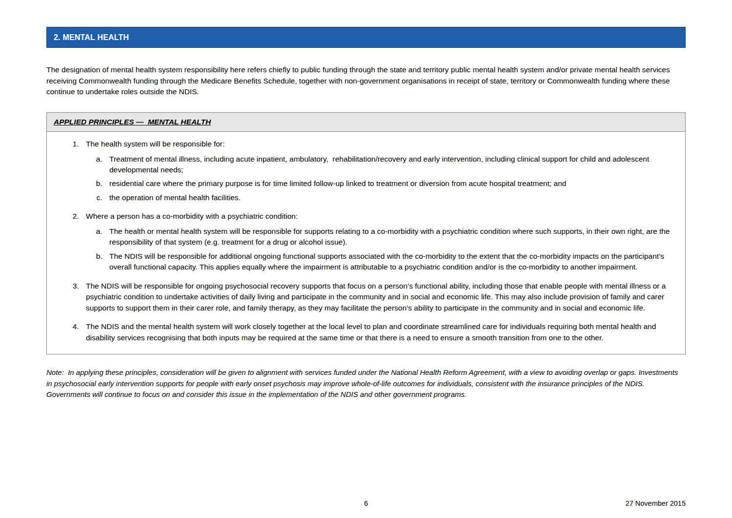2. MENTAL HEALTH
The designation of mental health system responsibility here refers chiefly to public funding through the state and territory public mental health system and/or private mental health services receiving Commonwealth funding through the Medicare Benefits Schedule, together with non-government organisations in receipt of state, territory or Commonwealth funding where these continue to undertake roles outside the NDIS.
APPLIED PRINCIPLES — MENTAL HEALTH
The health system will be responsible for:
Treatment of mental illness, including acute inpatient, ambulatory, rehabilitation/recovery and early intervention, including clinical support for child and adolescent developmental needs;
residential care where the primary purpose is for time limited follow-up linked to treatment or diversion from acute hospital treatment; and
the operation of mental health facilities.
Where a person has a co-morbidity with a psychiatric condition:
The health or mental health system will be responsible for supports relating to a co-morbidity with a psychiatric condition where such supports, in their own right, are the responsibility of that system (e.g. treatment for a drug or alcohol issue).
The NDIS will be responsible for additional ongoing functional supports associated with the co-morbidity to the extent that the co-morbidity impacts on the participant’s overall functional capacity. This applies equally where the impairment is attributable to a psychiatric condition and/or is the co-morbidity to another impairment.
The NDIS will be responsible for ongoing psychosocial recovery supports that focus on a person’s functional ability, including those that enable people with mental illness or a psychiatric condition to undertake activities of daily living and participate in the community and in social and economic life. This may also include provision of family and carer supports to support them in their carer role, and family therapy, as they may facilitate the person’s ability to participate in the community and in social and economic life.
The NDIS and the mental health system will work closely together at the local level to plan and coordinate streamlined care for individuals requiring both mental health and disability services recognising that both inputs may be required at the same time or that there is a need to ensure a smooth transition from one to the other.
Note: In applying these principles, consideration will be given to alignment with services funded under the National Health Reform Agreement, with a view to avoiding overlap or gaps. Investments in psychosocial early intervention supports for people with early onset psychosis may improve whole-of-life outcomes for individuals, consistent with the insurance principles of the NDIS. Governments will continue to focus on and consider this issue in the implementation of the NDIS and other government programs.
6 27 November 2015